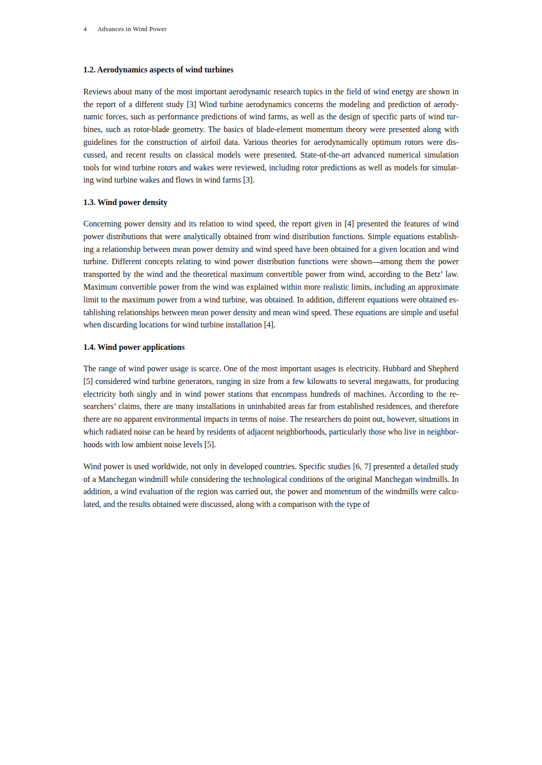4 Advances in Wind Power
1.2. Aerodynamics aspects of wind turbines
Reviews about many of the most important aerodynamic research topics in the field of wind energy are shown in the report of a different study [3] Wind turbine aerodynamics concerns the modeling and prediction of aerodynamic forces, such as performance predictions of wind farms, as well as the design of specific parts of wind turbines, such as rotor-blade geometry. The basics of blade-element momentum theory were presented along with guidelines for the construction of airfoil data. Various theories for aerodynamically optimum rotors were discussed, and recent results on classical models were presented. State-of-the-art advanced numerical simulation tools for wind turbine rotors and wakes were reviewed, including rotor predictions as well as models for simulating wind turbine wakes and flows in wind farms [3].
1.3. Wind power density
Concerning power density and its relation to wind speed, the report given in [4] presented the features of wind power distributions that were analytically obtained from wind distribution functions. Simple equations establishing a relationship between mean power density and wind speed have been obtained for a given location and wind turbine. Different concepts relating to wind power distribution functions were shown—among them the power transported by the wind and the theoretical maximum convertible power from wind, according to the Betz’ law. Maximum convertible power from the wind was explained within more realistic limits, including an approximate limit to the maximum power from a wind turbine, was obtained. In addition, different equations were obtained establishing relationships between mean power density and mean wind speed. These equations are simple and useful when discarding locations for wind turbine installation [4].
1.4. Wind power applications
The range of wind power usage is scarce. One of the most important usages is electricity. Hubbard and Shepherd [5] considered wind turbine generators, ranging in size from a few kilowatts to several megawatts, for producing electricity both singly and in wind power stations that encompass hundreds of machines. According to the researchers’ claims, there are many installations in uninhabited areas far from established residences, and therefore there are no apparent environmental impacts in terms of noise. The researchers do point out, however, situations in which radiated noise can be heard by residents of adjacent neighborhoods, particularly those who live in neighborhoods with low ambient noise levels [5].
Wind power is used worldwide, not only in developed countries. Specific studies [6, 7] presented a detailed study of a Manchegan windmill while considering the technological conditions of the original Manchegan windmills. In addition, a wind evaluation of the region was carried out, the power and momentum of the windmills were calculated, and the results obtained were discussed, along with a comparison with the type of